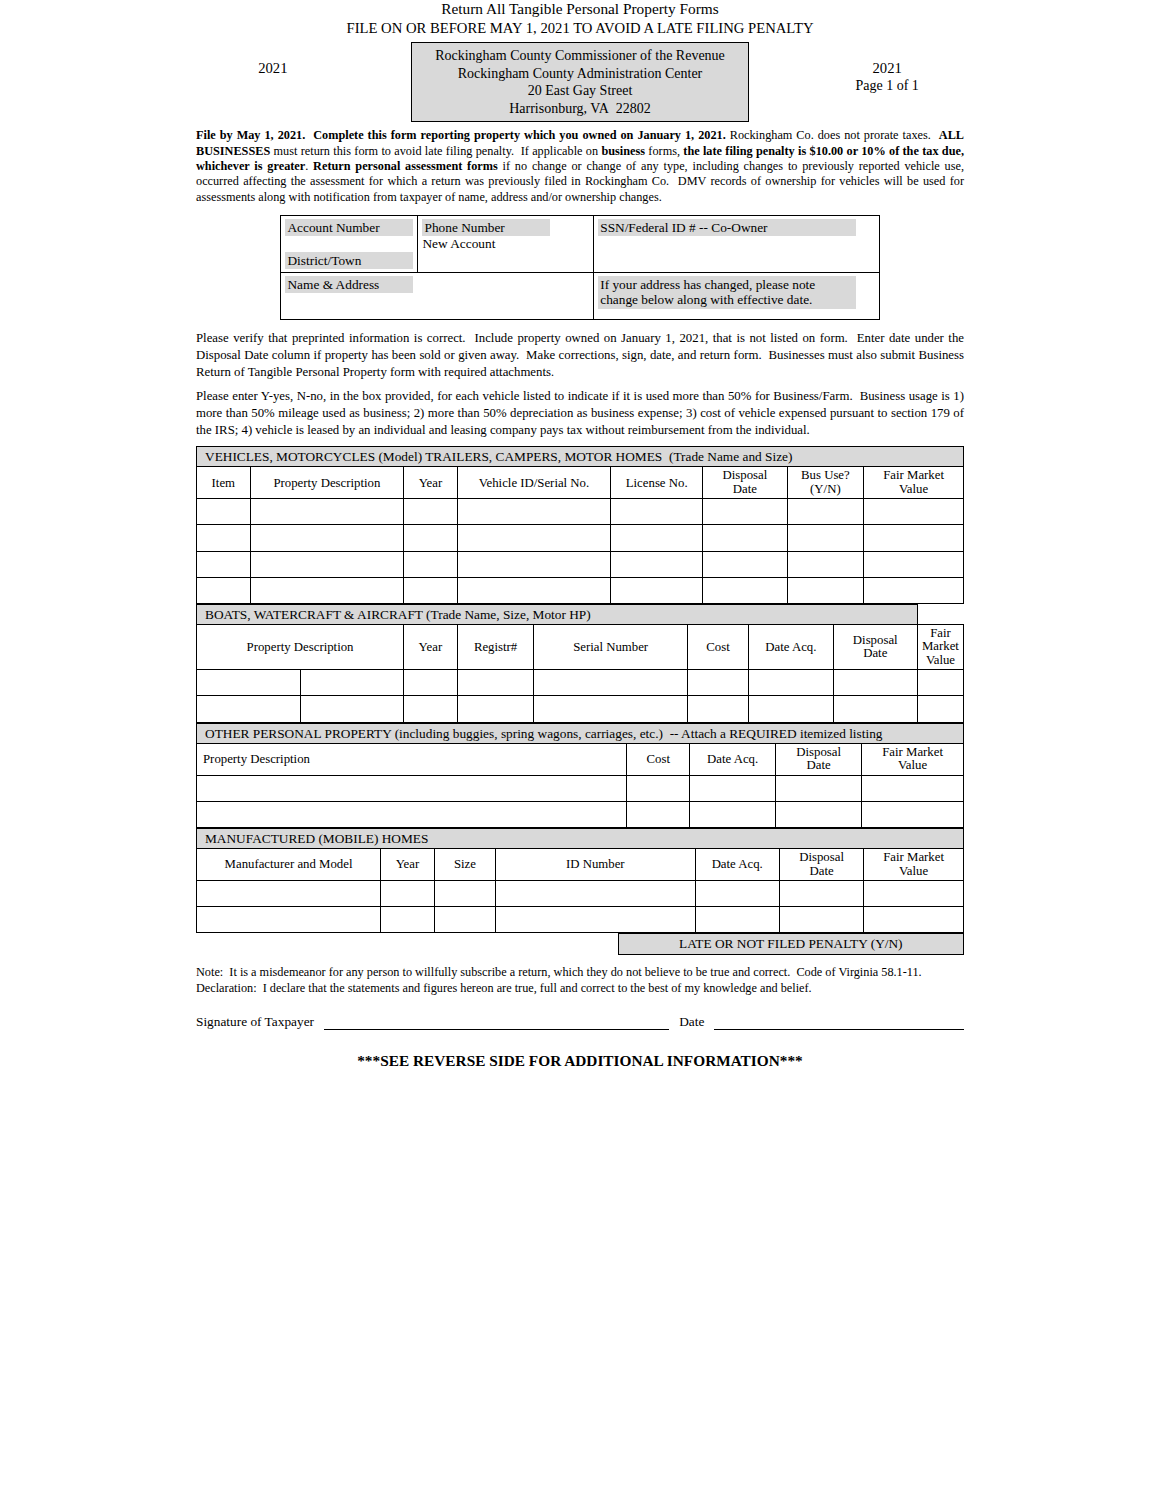Return All Tangible Personal Property Forms
FILE ON OR BEFORE MAY 1, 2021 TO AVOID A LATE FILING PENALTY
2021
Rockingham County Commissioner of the Revenue
Rockingham County Administration Center
20 East Gay Street
Harrisonburg, VA 22802
2021
Page 1 of 1
File by May 1, 2021. Complete this form reporting property which you owned on January 1, 2021. Rockingham Co. does not prorate taxes. ALL BUSINESSES must return this form to avoid late filing penalty. If applicable on business forms, the late filing penalty is $10.00 or 10% of the tax due, whichever is greater. Return personal assessment forms if no change or change of any type, including changes to previously reported vehicle use, occurred affecting the assessment for which a return was previously filed in Rockingham Co. DMV records of ownership for vehicles will be used for assessments along with notification from taxpayer of name, address and/or ownership changes.
| Account Number District/Town | Phone Number New Account | SSN/Federal ID # -- Co-Owner |
| Name & Address | If your address has changed, please note change below along with effective date. |
Please verify that preprinted information is correct. Include property owned on January 1, 2021, that is not listed on form. Enter date under the Disposal Date column if property has been sold or given away. Make corrections, sign, date, and return form. Businesses must also submit Business Return of Tangible Personal Property form with required attachments.
Please enter Y-yes, N-no, in the box provided, for each vehicle listed to indicate if it is used more than 50% for Business/Farm. Business usage is 1) more than 50% mileage used as business; 2) more than 50% depreciation as business expense; 3) cost of vehicle expensed pursuant to section 179 of the IRS; 4) vehicle is leased by an individual and leasing company pays tax without reimbursement from the individual.
| VEHICLES, MOTORCYCLES (Model) TRAILERS, CAMPERS, MOTOR HOMES (Trade Name and Size) |
| Item | Property Description | Year | Vehicle ID/Serial No. | License No. | Disposal Date | Bus Use? (Y/N) | Fair Market Value |
| BOATS, WATERCRAFT & AIRCRAFT (Trade Name, Size, Motor HP) |
| Property Description | Year | Registr# | Serial Number | Cost | Date Acq. | Disposal Date | Fair Market Value |
| OTHER PERSONAL PROPERTY (including buggies, spring wagons, carriages, etc.) -- Attach a REQUIRED itemized listing |
| Property Description | Cost | Date Acq. | Disposal Date | Fair Market Value |
| MANUFACTURED (MOBILE) HOMES |
| Manufacturer and Model | Year | Size | ID Number | Date Acq. | Disposal Date | Fair Market Value |
| | LATE OR NOT FILED PENALTY (Y/N) |
Note: It is a misdemeanor for any person to willfully subscribe a return, which they do not believe to be true and correct. Code of Virginia 58.1-11.
Declaration: I declare that the statements and figures hereon are true, full and correct to the best of my knowledge and belief.
Signature of Taxpayer Date
***SEE REVERSE SIDE FOR ADDITIONAL INFORMATION***